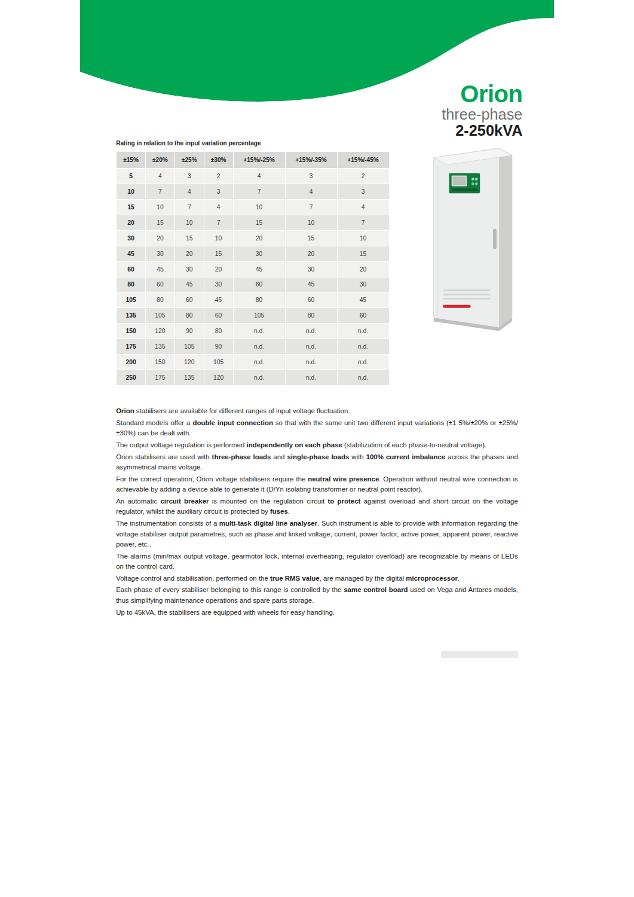Orion
three-phase
2-250kVA
Rating in relation to the input variation percentage
| ±15% | ±20% | ±25% | ±30% | +15%/-25% | +15%/-35% | +15%/-45% |
| --- | --- | --- | --- | --- | --- | --- |
| 5 | 4 | 3 | 2 | 4 | 3 | 2 |
| 10 | 7 | 4 | 3 | 7 | 4 | 3 |
| 15 | 10 | 7 | 4 | 10 | 7 | 4 |
| 20 | 15 | 10 | 7 | 15 | 10 | 7 |
| 30 | 20 | 15 | 10 | 20 | 15 | 10 |
| 45 | 30 | 20 | 15 | 30 | 20 | 15 |
| 60 | 45 | 30 | 20 | 45 | 30 | 20 |
| 80 | 60 | 45 | 30 | 60 | 45 | 30 |
| 105 | 80 | 60 | 45 | 80 | 60 | 45 |
| 135 | 105 | 80 | 60 | 105 | 80 | 60 |
| 150 | 120 | 90 | 80 | n.d. | n.d. | n.d. |
| 175 | 135 | 105 | 90 | n.d. | n.d. | n.d. |
| 200 | 150 | 120 | 105 | n.d. | n.d. | n.d. |
| 250 | 175 | 135 | 120 | n.d. | n.d. | n.d. |
Orion stabilisers are available for different ranges of input voltage fluctuation.
Standard models offer a double input connection so that with the same unit two different input variations (±1 5%/±20% or ±25%/±30%) can be dealt with.
The output voltage regulation is performed independently on each phase (stabilization of each phase-to-neutral voltage).
Orion stabilisers are used with three-phase loads and single-phase loads with 100% current imbalance across the phases and asymmetrical mains voltage.
For the correct operation, Orion voltage stabilisers require the neutral wire presence. Operation without neutral wire connection is achievable by adding a device able to generate it (D/Yn isolating transformer or neutral point reactor).
An automatic circuit breaker is mounted on the regulation circuit to protect against overload and short circuit on the voltage regulator, whilst the auxiliary circuit is protected by fuses.
The instrumentation consists of a multi-task digital line analyser. Such instrument is able to provide with information regarding the voltage stabiliser output parametres, such as phase and linked voltage, current, power factor, active power, apparent power, reactive power, etc..
The alarms (min/max output voltage, gearmotor lock, internal overheating, regulator overload) are recognizable by means of LEDs on the control card.
Voltage control and stabilisation, performed on the true RMS value, are managed by the digital microprocessor.
Each phase of every stabiliser belonging to this range is controlled by the same control board used on Vega and Antares models, thus simplifying maintenance operations and spare parts storage.
Up to 45kVA, the stabilisers are equipped with wheels for easy handling.